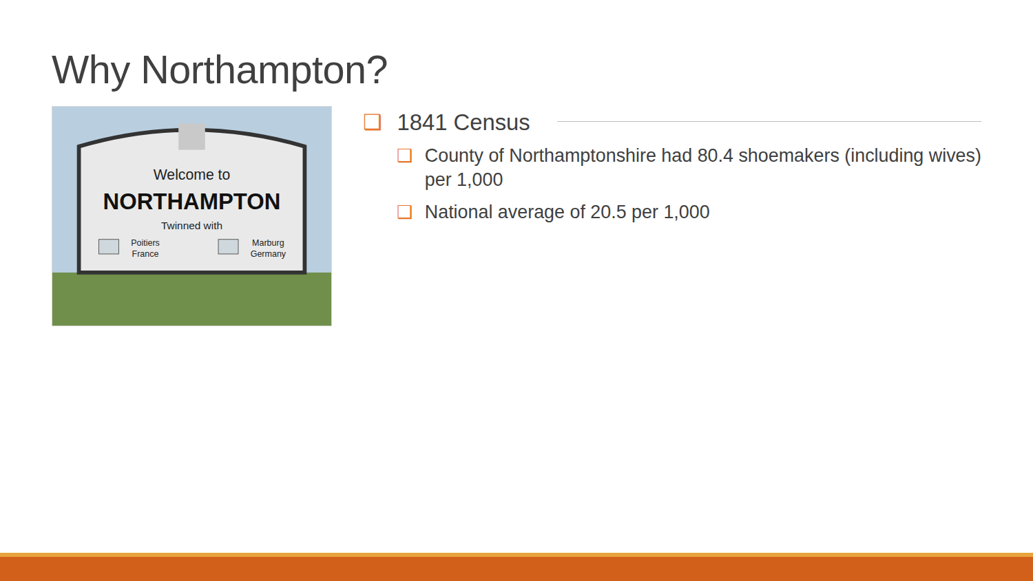Why Northampton?
1841 Census
County of Northamptonshire had 80.4 shoemakers (including wives) per 1,000
National average of 20.5 per 1,000